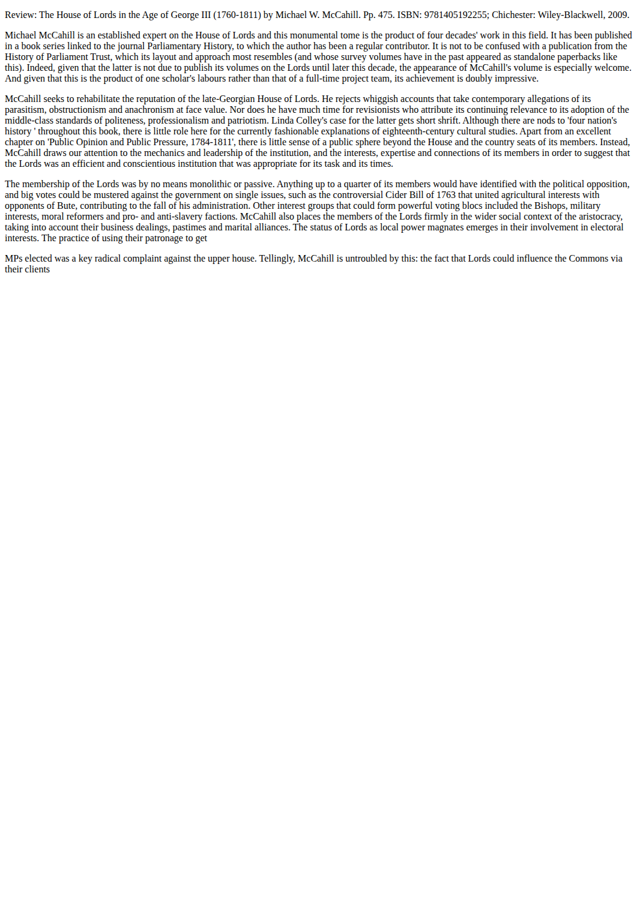Review: The House of Lords in the Age of George III (1760-1811) by Michael W. McCahill. Pp. 475. ISBN: 9781405192255; Chichester: Wiley-Blackwell, 2009.
Michael McCahill is an established expert on the House of Lords and this monumental tome is the product of four decades' work in this field. It has been published in a book series linked to the journal Parliamentary History, to which the author has been a regular contributor. It is not to be confused with a publication from the History of Parliament Trust, which its layout and approach most resembles (and whose survey volumes have in the past appeared as standalone paperbacks like this). Indeed, given that the latter is not due to publish its volumes on the Lords until later this decade, the appearance of McCahill's volume is especially welcome. And given that this is the product of one scholar's labours rather than that of a full-time project team, its achievement is doubly impressive.
McCahill seeks to rehabilitate the reputation of the late-Georgian House of Lords. He rejects whiggish accounts that take contemporary allegations of its parasitism, obstructionism and anachronism at face value. Nor does he have much time for revisionists who attribute its continuing relevance to its adoption of the middle-class standards of politeness, professionalism and patriotism. Linda Colley's case for the latter gets short shrift. Although there are nods to 'four nation's history ' throughout this book, there is little role here for the currently fashionable explanations of eighteenth-century cultural studies. Apart from an excellent chapter on 'Public Opinion and Public Pressure, 1784-1811', there is little sense of a public sphere beyond the House and the country seats of its members. Instead, McCahill draws our attention to the mechanics and leadership of the institution, and the interests, expertise and connections of its members in order to suggest that the Lords was an efficient and conscientious institution that was appropriate for its task and its times.
The membership of the Lords was by no means monolithic or passive. Anything up to a quarter of its members would have identified with the political opposition, and big votes could be mustered against the government on single issues, such as the controversial Cider Bill of 1763 that united agricultural interests with opponents of Bute, contributing to the fall of his administration. Other interest groups that could form powerful voting blocs included the Bishops, military interests, moral reformers and pro- and anti-slavery factions. McCahill also places the members of the Lords firmly in the wider social context of the aristocracy, taking into account their business dealings, pastimes and marital alliances. The status of Lords as local power magnates emerges in their involvement in electoral interests. The practice of using their patronage to get
MPs elected was a key radical complaint against the upper house. Tellingly, McCahill is untroubled by this: the fact that Lords could influence the Commons via their clients